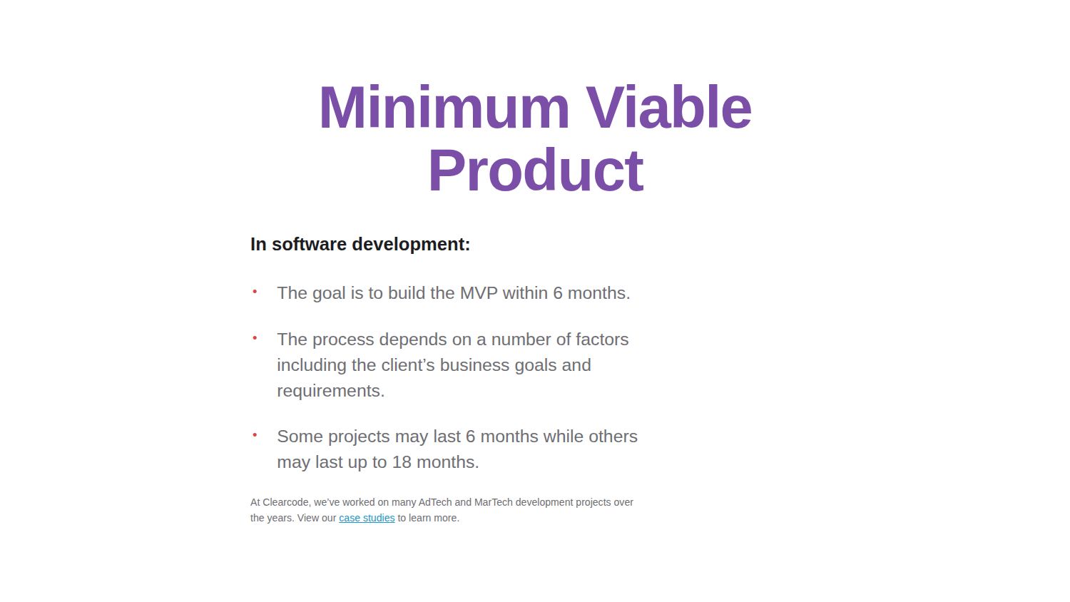Minimum Viable Product
In software development:
The goal is to build the MVP within 6 months.
The process depends on a number of factors including the client’s business goals and requirements.
Some projects may last 6 months while others may last up to 18 months.
At Clearcode, we’ve worked on many AdTech and MarTech development projects over the years. View our case studies to learn more.